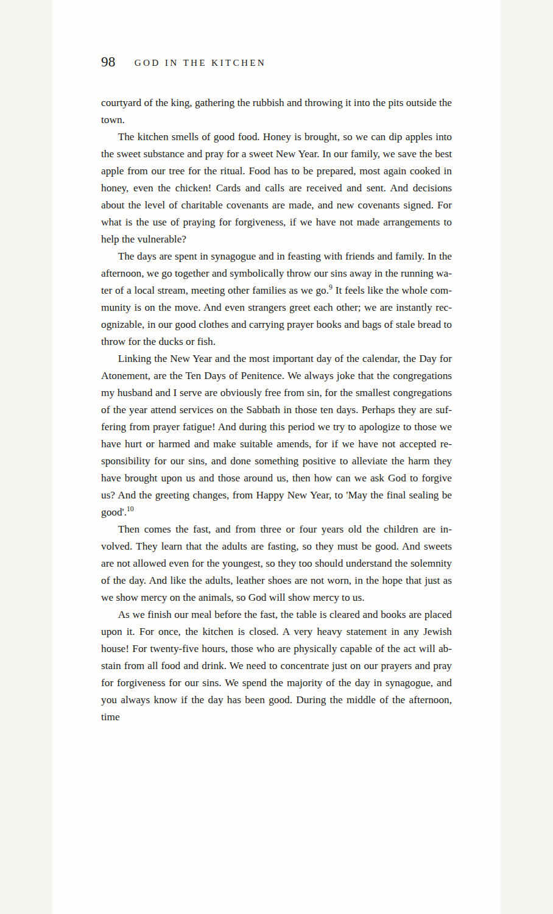98 God in the Kitchen
courtyard of the king, gathering the rubbish and throwing it into the pits outside the town.
The kitchen smells of good food. Honey is brought, so we can dip apples into the sweet substance and pray for a sweet New Year. In our family, we save the best apple from our tree for the ritual. Food has to be prepared, most again cooked in honey, even the chicken! Cards and calls are received and sent. And decisions about the level of charitable covenants are made, and new covenants signed. For what is the use of praying for forgiveness, if we have not made arrangements to help the vulnerable?
The days are spent in synagogue and in feasting with friends and family. In the afternoon, we go together and symbolically throw our sins away in the running water of a local stream, meeting other families as we go.9 It feels like the whole community is on the move. And even strangers greet each other; we are instantly recognizable, in our good clothes and carrying prayer books and bags of stale bread to throw for the ducks or fish.
Linking the New Year and the most important day of the calendar, the Day for Atonement, are the Ten Days of Penitence. We always joke that the congregations my husband and I serve are obviously free from sin, for the smallest congregations of the year attend services on the Sabbath in those ten days. Perhaps they are suffering from prayer fatigue! And during this period we try to apologize to those we have hurt or harmed and make suitable amends, for if we have not accepted responsibility for our sins, and done something positive to alleviate the harm they have brought upon us and those around us, then how can we ask God to forgive us? And the greeting changes, from Happy New Year, to 'May the final sealing be good'.10
Then comes the fast, and from three or four years old the children are involved. They learn that the adults are fasting, so they must be good. And sweets are not allowed even for the youngest, so they too should understand the solemnity of the day. And like the adults, leather shoes are not worn, in the hope that just as we show mercy on the animals, so God will show mercy to us.
As we finish our meal before the fast, the table is cleared and books are placed upon it. For once, the kitchen is closed. A very heavy statement in any Jewish house! For twenty-five hours, those who are physically capable of the act will abstain from all food and drink. We need to concentrate just on our prayers and pray for forgiveness for our sins. We spend the majority of the day in synagogue, and you always know if the day has been good. During the middle of the afternoon, time